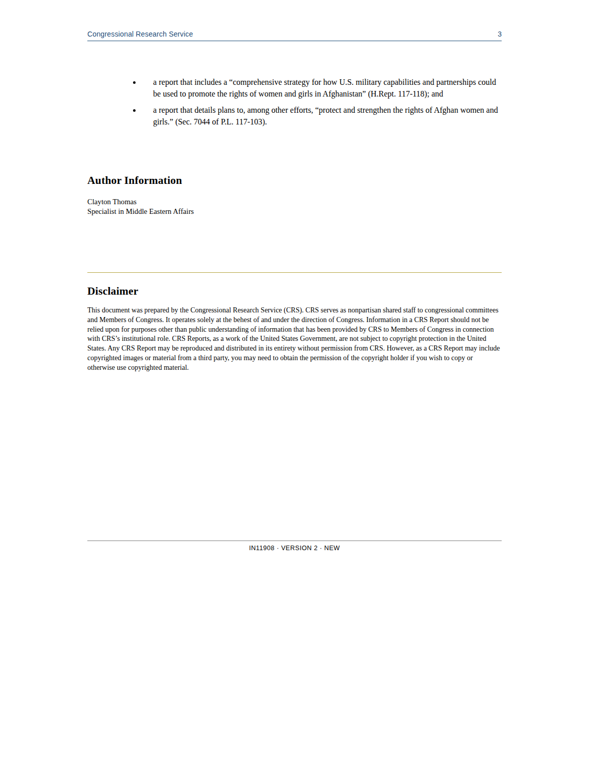Congressional Research Service 3
a report that includes a “comprehensive strategy for how U.S. military capabilities and partnerships could be used to promote the rights of women and girls in Afghanistan” (H.Rept. 117-118); and
a report that details plans to, among other efforts, “protect and strengthen the rights of Afghan women and girls.” (Sec. 7044 of P.L. 117-103).
Author Information
Clayton Thomas
Specialist in Middle Eastern Affairs
Disclaimer
This document was prepared by the Congressional Research Service (CRS). CRS serves as nonpartisan shared staff to congressional committees and Members of Congress. It operates solely at the behest of and under the direction of Congress. Information in a CRS Report should not be relied upon for purposes other than public understanding of information that has been provided by CRS to Members of Congress in connection with CRS’s institutional role. CRS Reports, as a work of the United States Government, are not subject to copyright protection in the United States. Any CRS Report may be reproduced and distributed in its entirety without permission from CRS. However, as a CRS Report may include copyrighted images or material from a third party, you may need to obtain the permission of the copyright holder if you wish to copy or otherwise use copyrighted material.
IN11908 · VERSION 2 · NEW